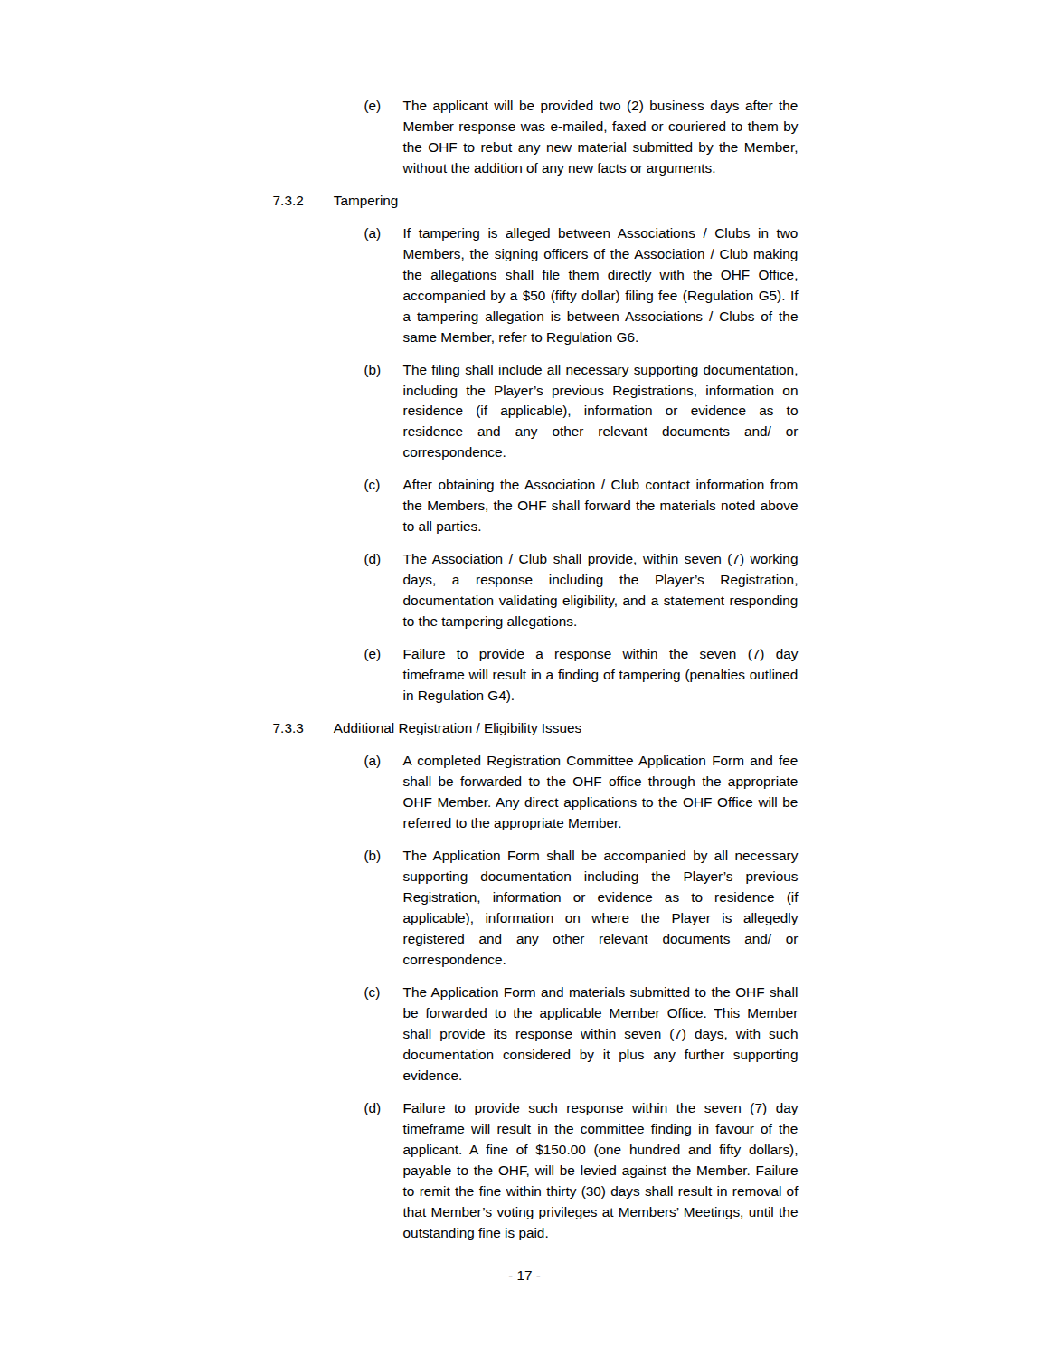(e)
The applicant will be provided two (2) business days after the Member response was e-mailed, faxed or couriered to them by the OHF to rebut any new material submitted by the Member, without the addition of any new facts or arguments.
7.3.2
Tampering
(a)
If tampering is alleged between Associations / Clubs in two Members, the signing officers of the Association / Club making the allegations shall file them directly with the OHF Office, accompanied by a $50 (fifty dollar) filing fee (Regulation G5). If a tampering allegation is between Associations / Clubs of the same Member, refer to Regulation G6.
(b)
The filing shall include all necessary supporting documentation, including the Player’s previous Registrations, information on residence (if applicable), information or evidence as to residence and any other relevant documents and/ or correspondence.
(c)
After obtaining the Association / Club contact information from the Members, the OHF shall forward the materials noted above to all parties.
(d)
The Association / Club shall provide, within seven (7) working days, a response including the Player’s Registration, documentation validating eligibility, and a statement responding to the tampering allegations.
(e)
Failure to provide a response within the seven (7) day timeframe will result in a finding of tampering (penalties outlined in Regulation G4).
7.3.3
Additional Registration / Eligibility Issues
(a)
A completed Registration Committee Application Form and fee shall be forwarded to the OHF office through the appropriate OHF Member. Any direct applications to the OHF Office will be referred to the appropriate Member.
(b)
The Application Form shall be accompanied by all necessary supporting documentation including the Player’s previous Registration, information or evidence as to residence (if applicable), information on where the Player is allegedly registered and any other relevant documents and/ or correspondence.
(c)
The Application Form and materials submitted to the OHF shall be forwarded to the applicable Member Office. This Member shall provide its response within seven (7) days, with such documentation considered by it plus any further supporting evidence.
(d)
Failure to provide such response within the seven (7) day timeframe will result in the committee finding in favour of the applicant. A fine of $150.00 (one hundred and fifty dollars), payable to the OHF, will be levied against the Member. Failure to remit the fine within thirty (30) days shall result in removal of that Member’s voting privileges at Members’ Meetings, until the outstanding fine is paid.
- 17 -